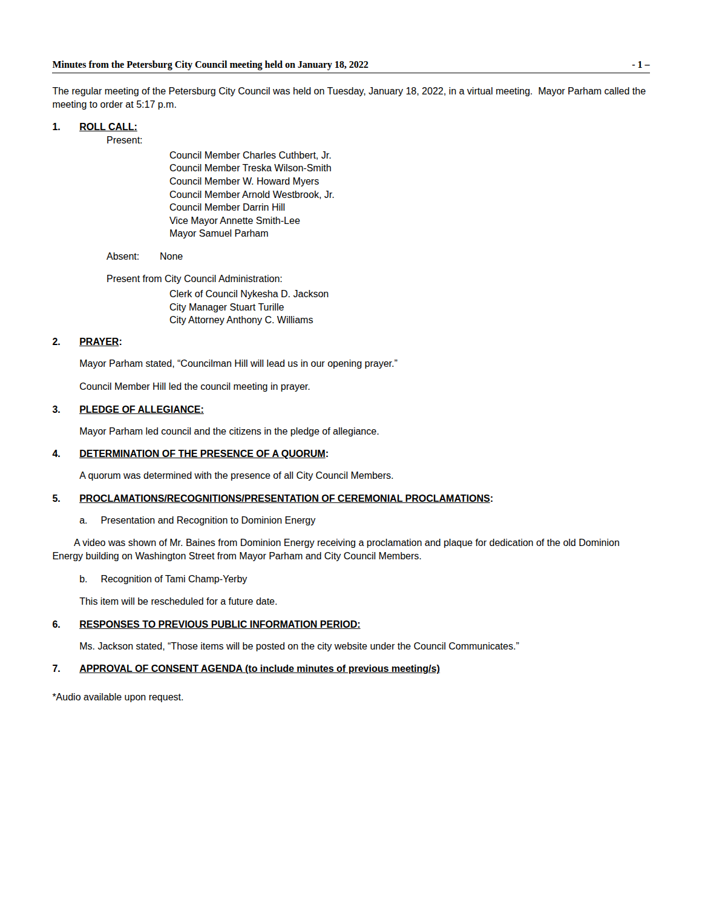Minutes from the Petersburg City Council meeting held on January 18, 2022 - 1 –
The regular meeting of the Petersburg City Council was held on Tuesday, January 18, 2022, in a virtual meeting. Mayor Parham called the meeting to order at 5:17 p.m.
1.
ROLL CALL:
Present:
Council Member Charles Cuthbert, Jr.
Council Member Treska Wilson-Smith
Council Member W. Howard Myers
Council Member Arnold Westbrook, Jr.
Council Member Darrin Hill
Vice Mayor Annette Smith-Lee
Mayor Samuel Parham
Absent: None
Present from City Council Administration:
Clerk of Council Nykesha D. Jackson
City Manager Stuart Turille
City Attorney Anthony C. Williams
2.
PRAYER:
Mayor Parham stated, “Councilman Hill will lead us in our opening prayer.”
Council Member Hill led the council meeting in prayer.
3.
PLEDGE OF ALLEGIANCE:
Mayor Parham led council and the citizens in the pledge of allegiance.
4.
DETERMINATION OF THE PRESENCE OF A QUORUM:
A quorum was determined with the presence of all City Council Members.
5.
PROCLAMATIONS/RECOGNITIONS/PRESENTATION OF CEREMONIAL PROCLAMATIONS:
a. Presentation and Recognition to Dominion Energy
A video was shown of Mr. Baines from Dominion Energy receiving a proclamation and plaque for dedication of the old Dominion Energy building on Washington Street from Mayor Parham and City Council Members.
b. Recognition of Tami Champ-Yerby
This item will be rescheduled for a future date.
6.
RESPONSES TO PREVIOUS PUBLIC INFORMATION PERIOD:
Ms. Jackson stated, “Those items will be posted on the city website under the Council Communicates.”
7.
APPROVAL OF CONSENT AGENDA (to include minutes of previous meeting/s)
*Audio available upon request.